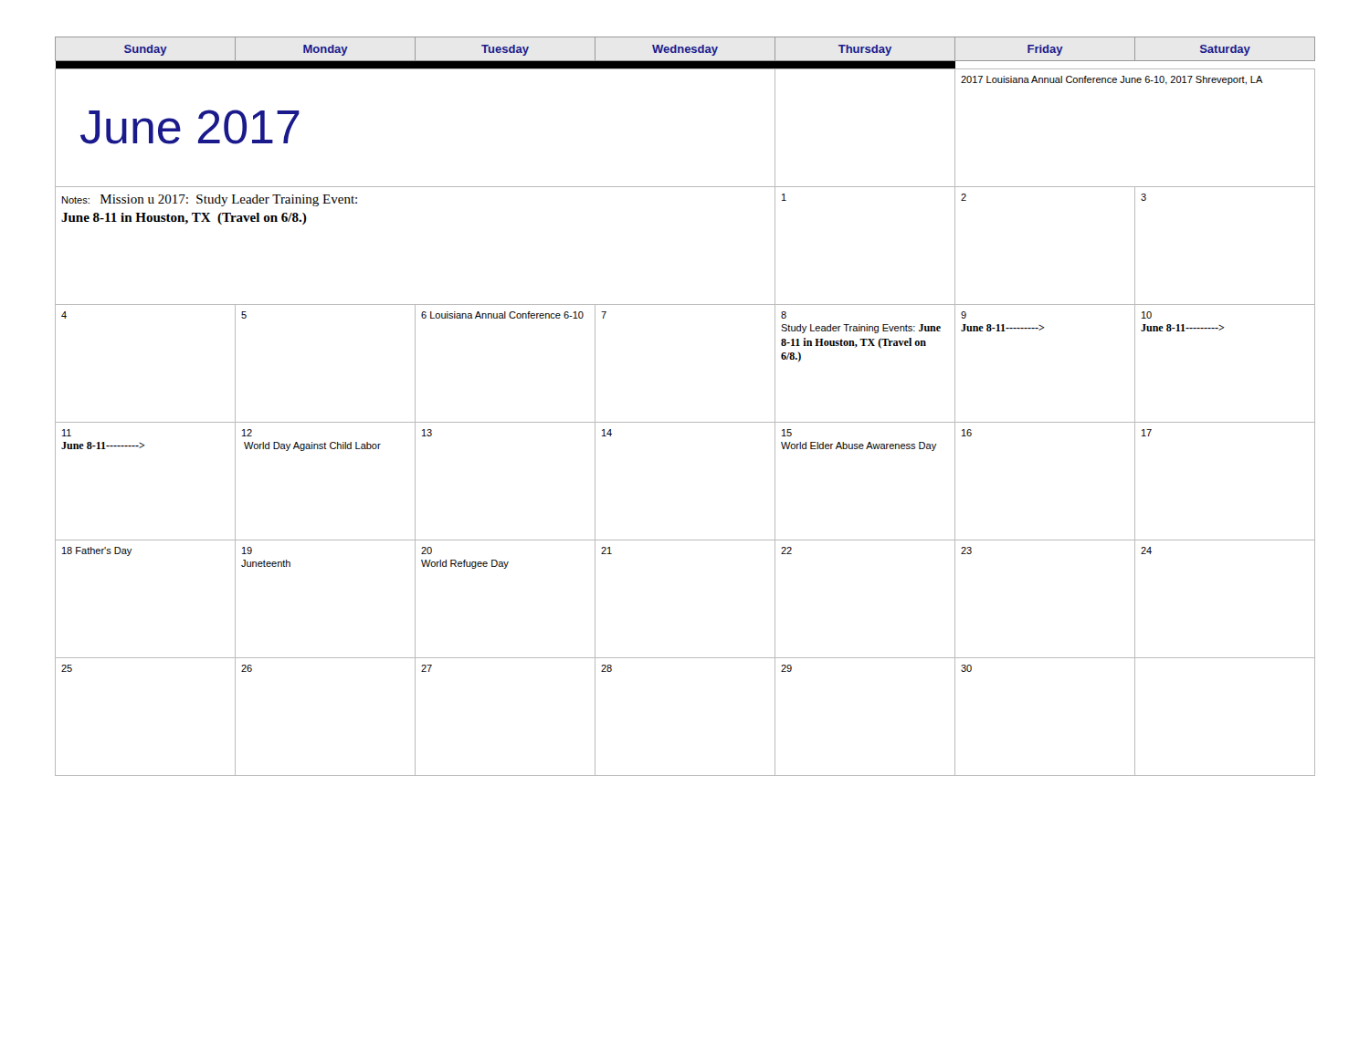| Sunday | Monday | Tuesday | Wednesday | Thursday | Friday | Saturday |
| --- | --- | --- | --- | --- | --- | --- |
| June 2017 | | 2017 Louisiana Annual Conference June 6-10, 2017 Shreveport, LA |
| Notes: Mission u 2017: Study Leader Training Event: June 8-11 in Houston, TX (Travel on 6/8.) | 1 | 2 | 3 |
| 4 | 5 | 6 Louisiana Annual Conference 6-10 | 7 | 8 Study Leader Training Events: June 8-11 in Houston, TX (Travel on 6/8.) | 9 June 8-11---------> | 10 June 8-11---------> |
| 11 June 8-11---------> | 12 World Day Against Child Labor | 13 | 14 | 15 World Elder Abuse Awareness Day | 16 | 17 |
| 18 Father's Day | 19 Juneteenth | 20 World Refugee Day | 21 | 22 | 23 | 24 |
| 25 | 26 | 27 | 28 | 29 | 30 | |